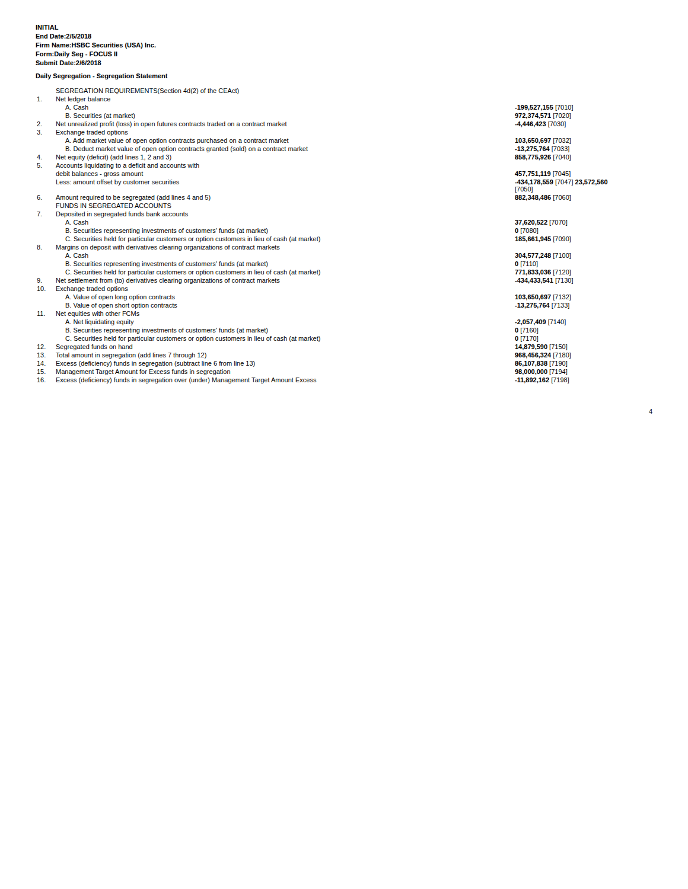INITIAL
End Date:2/5/2018
Firm Name:HSBC Securities (USA) Inc.
Form:Daily Seg - FOCUS II
Submit Date:2/6/2018
Daily Segregation - Segregation Statement
| | SEGREGATION REQUIREMENTS(Section 4d(2) of the CEAct) | |
| 1. | Net ledger balance | |
| | A. Cash | -199,527,155 [7010] |
| | B. Securities (at market) | 972,374,571 [7020] |
| 2. | Net unrealized profit (loss) in open futures contracts traded on a contract market | -4,446,423 [7030] |
| 3. | Exchange traded options | |
| | A. Add market value of open option contracts purchased on a contract market | 103,650,697 [7032] |
| | B. Deduct market value of open option contracts granted (sold) on a contract market | -13,275,764 [7033] |
| 4. | Net equity (deficit) (add lines 1, 2 and 3) | 858,775,926 [7040] |
| 5. | Accounts liquidating to a deficit and accounts with | |
| | debit balances - gross amount | 457,751,119 [7045] |
| | Less: amount offset by customer securities | -434,178,559 [7047] 23,572,560 [7050] |
| 6. | Amount required to be segregated (add lines 4 and 5) | 882,348,486 [7060] |
| | FUNDS IN SEGREGATED ACCOUNTS | |
| 7. | Deposited in segregated funds bank accounts | |
| | A. Cash | 37,620,522 [7070] |
| | B. Securities representing investments of customers' funds (at market) | 0 [7080] |
| | C. Securities held for particular customers or option customers in lieu of cash (at market) | 185,661,945 [7090] |
| 8. | Margins on deposit with derivatives clearing organizations of contract markets | |
| | A. Cash | 304,577,248 [7100] |
| | B. Securities representing investments of customers' funds (at market) | 0 [7110] |
| | C. Securities held for particular customers or option customers in lieu of cash (at market) | 771,833,036 [7120] |
| 9. | Net settlement from (to) derivatives clearing organizations of contract markets | -434,433,541 [7130] |
| 10. | Exchange traded options | |
| | A. Value of open long option contracts | 103,650,697 [7132] |
| | B. Value of open short option contracts | -13,275,764 [7133] |
| 11. | Net equities with other FCMs | |
| | A. Net liquidating equity | -2,057,409 [7140] |
| | B. Securities representing investments of customers' funds (at market) | 0 [7160] |
| | C. Securities held for particular customers or option customers in lieu of cash (at market) | 0 [7170] |
| 12. | Segregated funds on hand | 14,879,590 [7150] |
| 13. | Total amount in segregation (add lines 7 through 12) | 968,456,324 [7180] |
| 14. | Excess (deficiency) funds in segregation (subtract line 6 from line 13) | 86,107,838 [7190] |
| 15. | Management Target Amount for Excess funds in segregation | 98,000,000 [7194] |
| 16. | Excess (deficiency) funds in segregation over (under) Management Target Amount Excess | -11,892,162 [7198] |
4